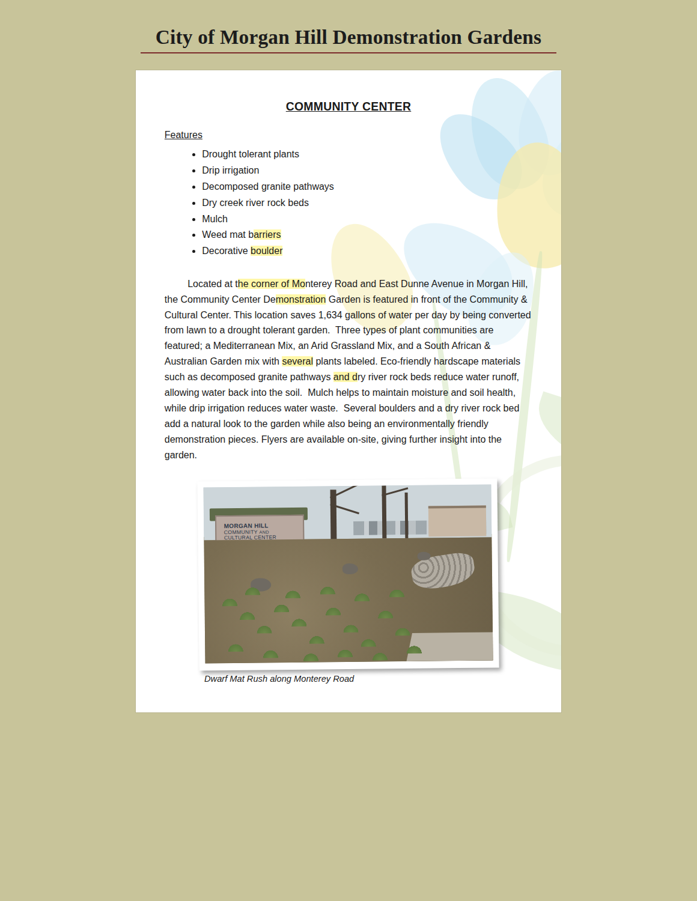City of Morgan Hill Demonstration Gardens
COMMUNITY CENTER
Features
Drought tolerant plants
Drip irrigation
Decomposed granite pathways
Dry creek river rock beds
Mulch
Weed mat barriers
Decorative boulder
Located at the corner of Monterey Road and East Dunne Avenue in Morgan Hill, the Community Center Demonstration Garden is featured in front of the Community & Cultural Center. This location saves 1,634 gallons of water per day by being converted from lawn to a drought tolerant garden. Three types of plant communities are featured; a Mediterranean Mix, an Arid Grassland Mix, and a South African & Australian Garden mix with several plants labeled. Eco-friendly hardscape materials such as decomposed granite pathways and dry river rock beds reduce water runoff, allowing water back into the soil. Mulch helps to maintain moisture and soil health, while drip irrigation reduces water waste. Several boulders and a dry river rock bed add a natural look to the garden while also being an environmentally friendly demonstration pieces. Flyers are available on-site, giving further insight into the garden.
MORGAN HILL
COMMUNITY AND
CULTURAL CENTER
Dwarf Mat Rush along Monterey Road